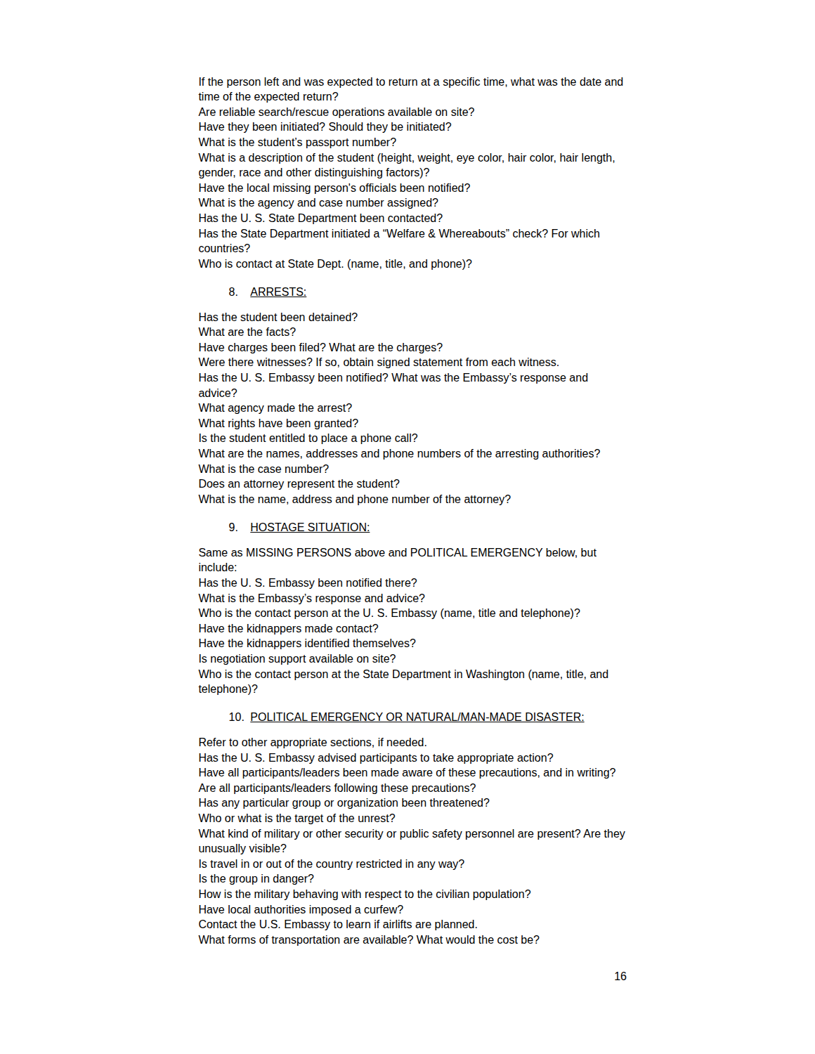If the person left and was expected to return at a specific time, what was the date and time of the expected return?
Are reliable search/rescue operations available on site?
Have they been initiated? Should they be initiated?
What is the student’s passport number?
What is a description of the student (height, weight, eye color, hair color, hair length, gender, race and other distinguishing factors)?
Have the local missing person's officials been notified?
What is the agency and case number assigned?
Has the U. S. State Department been contacted?
Has the State Department initiated a “Welfare & Whereabouts” check? For which countries?
Who is contact at State Dept. (name, title, and phone)?
8. ARRESTS:
Has the student been detained?
What are the facts?
Have charges been filed? What are the charges?
Were there witnesses? If so, obtain signed statement from each witness.
Has the U. S. Embassy been notified? What was the Embassy’s response and advice?
What agency made the arrest?
What rights have been granted?
Is the student entitled to place a phone call?
What are the names, addresses and phone numbers of the arresting authorities? What is the case number?
Does an attorney represent the student?
What is the name, address and phone number of the attorney?
9. HOSTAGE SITUATION:
Same as MISSING PERSONS above and POLITICAL EMERGENCY below, but include:
Has the U. S. Embassy been notified there?
What is the Embassy’s response and advice?
Who is the contact person at the U. S. Embassy (name, title and telephone)?
Have the kidnappers made contact?
Have the kidnappers identified themselves?
Is negotiation support available on site?
Who is the contact person at the State Department in Washington (name, title, and telephone)?
10. POLITICAL EMERGENCY OR NATURAL/MAN-MADE DISASTER:
Refer to other appropriate sections, if needed.
Has the U. S. Embassy advised participants to take appropriate action?
Have all participants/leaders been made aware of these precautions, and in writing?
Are all participants/leaders following these precautions?
Has any particular group or organization been threatened?
Who or what is the target of the unrest?
What kind of military or other security or public safety personnel are present? Are they unusually visible?
Is travel in or out of the country restricted in any way?
Is the group in danger?
How is the military behaving with respect to the civilian population?
Have local authorities imposed a curfew?
Contact the U.S. Embassy to learn if airlifts are planned.
What forms of transportation are available? What would the cost be?
16